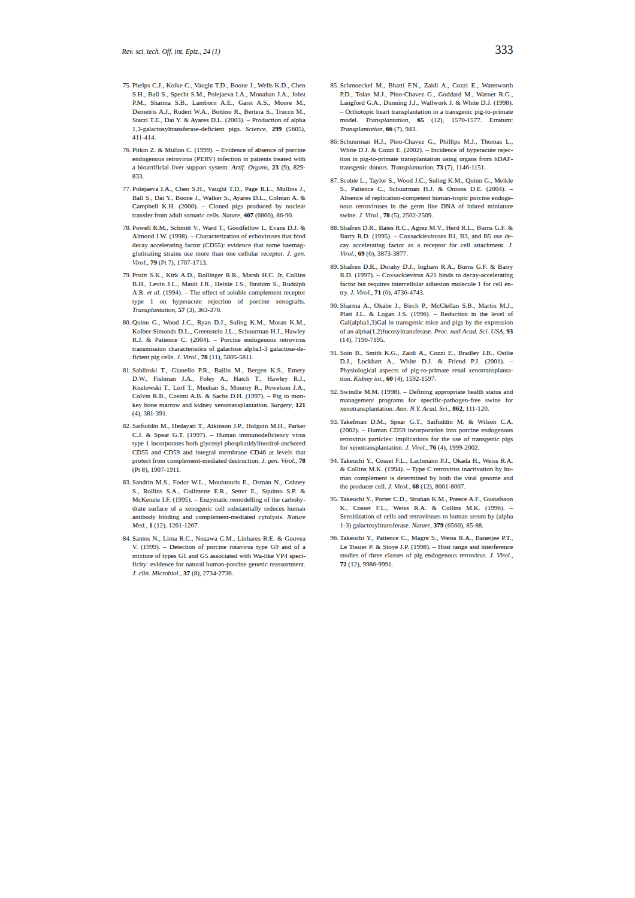Rev. sci. tech. Off. int. Epiz., 24 (1)
333
75. Phelps C.J., Koike C., Vaught T.D., Boone J., Wells K.D., Chen S.H., Ball S., Specht S.M., Polejaeva I.A., Monahan J.A., Jobst P.M., Sharma S.B., Lamborn A.E., Garst A.S., Moore M., Demetris A.J., Rudert W.A., Bottino R., Bertera S., Trucco M., Starzl T.E., Dai Y. & Ayares D.L. (2003). – Production of alpha 1,3-galactosyltransferase-deficient pigs. Science, 299 (5605), 411-414.
76. Pitkin Z. & Mullon C. (1999). – Evidence of absence of porcine endogenous retrovirus (PERV) infection in patients treated with a bioartificial liver support system. Artif. Organs, 23 (9), 829-833.
77. Polejaeva I.A., Chen S.H., Vaught T.D., Page R.L., Mullins J., Ball S., Dai Y., Boone J., Walker S., Ayares D.L., Colman A. & Campbell K.H. (2000). – Cloned pigs produced by nuclear transfer from adult somatic cells. Nature, 407 (6800), 86-90.
78. Powell R.M., Schmitt V., Ward T., Goodfellow I., Evans D.J. & Almond J.W. (1998). – Characterization of echoviruses that bind decay accelerating factor (CD55): evidence that some haemagglutinating strains use more than one cellular receptor. J. gen. Virol., 79 (Pt 7), 1707-1713.
79. Pruitt S.K., Kirk A.D., Bollinger R.R., Marsh H.C. Jr, Collins B.H., Levin J.L., Mault J.R., Heinle J.S., Ibrahim S., Rudolph A.R. et al. (1994). – The effect of soluble complement receptor type 1 on hyperacute rejection of porcine xenografts. Transplantation, 57 (3), 363-370.
80. Quinn G., Wood J.C., Ryan D.J., Suling K.M., Moran K.M., Kolber-Simonds D.L., Greenstein J.L., Schuurman H.J., Hawley R.J. & Patience C. (2004). – Porcine endogenous retrovirus transmission characteristics of galactose alpha1-3 galactose-deficient pig cells. J. Virol., 78 (11), 5805-5811.
81. Sablinski T., Gianello P.R., Bailin M., Bergen K.S., Emery D.W., Fishman J.A., Foley A., Hatch T., Hawley R.J., Kozlowski T., Lorf T., Meehan S., Monroy R., Powelson J.A., Colvin R.B., Cosimi A.B. & Sachs D.H. (1997). – Pig to monkey bone marrow and kidney xenotransplantation. Surgery, 121 (4), 381-391.
82. Saifuddin M., Hedayati T., Atkinson J.P., Holguin M.H., Parker C.J. & Spear G.T. (1997). – Human immunodeficiency virus type 1 incorporates both glycosyl phosphatidylinositol-anchored CD55 and CD59 and integral membrane CD46 at levels that protect from complement-mediated destruction. J. gen. Virol., 78 (Pt 8), 1907-1911.
83. Sandrin M.S., Fodor W.L., Mouhtouris E., Osman N., Cohney S., Rollins S.A., Guilmette E.R., Setter E., Squinto S.P. & McKenzie I.F. (1995). – Enzymatic remodelling of the carbohydrate surface of a xenogenic cell substantially reduces human antibody binding and complement-mediated cytolysis. Nature Med., 1 (12), 1261-1267.
84. Santos N., Lima R.C., Nozawa C.M., Linhares R.E. & Gouvea V. (1999). – Detection of porcine rotavirus type G9 and of a mixture of types G1 and G5 associated with Wa-like VP4 specificity: evidence for natural human-porcine genetic reassortment. J. clin. Microbiol., 37 (8), 2734-2736.
85. Schmoeckel M., Bhatti F.N., Zaidi A., Cozzi E., Waterworth P.D., Tolan M.J., Pino-Chavez G., Goddard M., Warner R.G., Langford G.A., Dunning J.J., Wallwork J. & White D.J. (1998). – Orthotopic heart transplantation in a transgenic pig-to-primate model. Transplantation, 65 (12), 1570-1577. Erratum: Transplantation, 66 (7), 943.
86. Schuurman H.J., Pino-Chavez G., Phillips M.J., Thomas L., White D.J. & Cozzi E. (2002). – Incidence of hyperacute rejection in pig-to-primate transplantation using organs from hDAF-transgenic donors. Transplantation, 73 (7), 1146-1151.
87. Scobie L., Taylor S., Wood J.C., Suling K.M., Quinn G., Meikle S., Patience C., Schuurman H.J. & Onions D.E. (2004). – Absence of replication-competent human-tropic porcine endogenous retroviruses in the germ line DNA of inbred miniature swine. J. Virol., 78 (5), 2502-2509.
88. Shafren D.R., Bates R.C., Agrez M.V., Herd R.L., Burns G.F. & Barry R.D. (1995). – Coxsackieviruses B1, B3, and B5 use decay accelerating factor as a receptor for cell attachment. J. Virol., 69 (6), 3873-3877.
89. Shafren D.R., Dorahy D.J., Ingham R.A., Burns G.F. & Barry R.D. (1997). – Coxsackievirus A21 binds to decay-accelerating factor but requires intercellular adhesion molecule 1 for cell entry. J. Virol., 71 (6), 4736-4743.
90. Sharma A., Okabe J., Birch P., McClellan S.B., Martin M.J., Platt J.L. & Logan J.S. (1996). – Reduction in the level of Gal(alpha1,3)Gal in transgenic mice and pigs by the expression of an alpha(1,2)fucosyltransferase. Proc. natl Acad. Sci. USA, 93 (14), 7190-7195.
91. Soin B., Smith K.G., Zaidi A., Cozzi E., Bradley J.R., Ostlie D.J., Lockhart A., White D.J. & Friend P.J. (2001). – Physiological aspects of pig-to-primate renal xenotransplantation. Kidney int., 60 (4), 1592-1597.
92. Swindle M.M. (1998). – Defining appropriate health status and management programs for specific-pathogen-free swine for xenotransplantation. Ann. N.Y. Acad. Sci., 862, 111-120.
93. Takefman D.M., Spear G.T., Saifuddin M. & Wilson C.A. (2002). – Human CD59 incorporation into porcine endogenous retrovirus particles: implications for the use of transgenic pigs for xenotransplantation. J. Virol., 76 (4), 1999-2002.
94. Takeuchi Y., Cosset F.L., Lachmann P.J., Okada H., Weiss R.A. & Collins M.K. (1994). – Type C retrovirus inactivation by human complement is determined by both the viral genome and the producer cell. J. Virol., 68 (12), 8001-8007.
95. Takeuchi Y., Porter C.D., Strahan K.M., Preece A.F., Gustafsson K., Cosset F.L., Weiss R.A. & Collins M.K. (1996). – Sensitization of cells and retroviruses to human serum by (alpha 1-3) galactosyltransferase. Nature, 379 (6560), 85-88.
96. Takeuchi Y., Patience C., Magre S., Weiss R.A., Banerjee P.T., Le Tissier P. & Stoye J.P. (1998). – Host range and interference studies of three classes of pig endogenous retrovirus. J. Virol., 72 (12), 9986-9991.